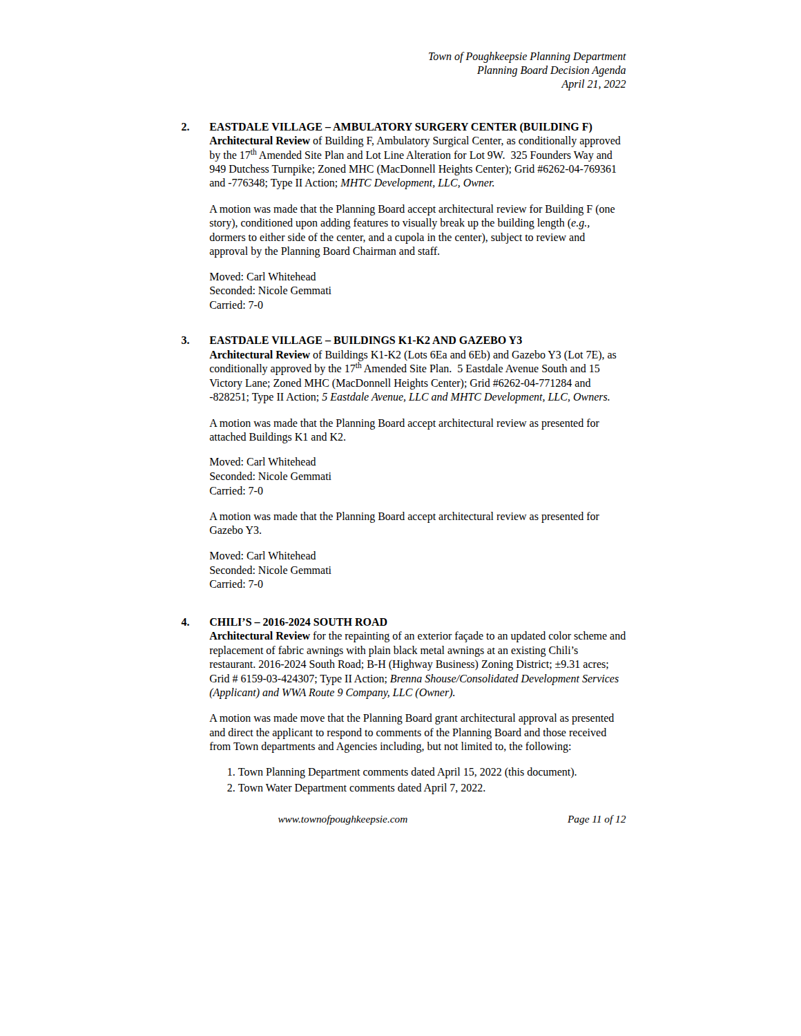Town of Poughkeepsie Planning Department
Planning Board Decision Agenda
April 21, 2022
2.
Eastdale Village – Ambulatory Surgery Center (Building F)
Architectural Review of Building F, Ambulatory Surgical Center, as conditionally approved by the 17th Amended Site Plan and Lot Line Alteration for Lot 9W. 325 Founders Way and 949 Dutchess Turnpike; Zoned MHC (MacDonnell Heights Center); Grid #6262-04-769361 and -776348; Type II Action; MHTC Development, LLC, Owner.
A motion was made that the Planning Board accept architectural review for Building F (one story), conditioned upon adding features to visually break up the building length (e.g., dormers to either side of the center, and a cupola in the center), subject to review and approval by the Planning Board Chairman and staff.
Moved: Carl Whitehead
Seconded: Nicole Gemmati
Carried: 7-0
3.
Eastdale Village – Buildings K1-K2 and Gazebo Y3
Architectural Review of Buildings K1-K2 (Lots 6Ea and 6Eb) and Gazebo Y3 (Lot 7E), as conditionally approved by the 17th Amended Site Plan. 5 Eastdale Avenue South and 15 Victory Lane; Zoned MHC (MacDonnell Heights Center); Grid #6262-04-771284 and -828251; Type II Action; 5 Eastdale Avenue, LLC and MHTC Development, LLC, Owners.
A motion was made that the Planning Board accept architectural review as presented for attached Buildings K1 and K2.
Moved: Carl Whitehead
Seconded: Nicole Gemmati
Carried: 7-0
A motion was made that the Planning Board accept architectural review as presented for Gazebo Y3.
Moved: Carl Whitehead
Seconded: Nicole Gemmati
Carried: 7-0
4.
Chili’s – 2016-2024 South Road
Architectural Review for the repainting of an exterior façade to an updated color scheme and replacement of fabric awnings with plain black metal awnings at an existing Chili’s restaurant. 2016-2024 South Road; B-H (Highway Business) Zoning District; ±9.31 acres; Grid # 6159-03-424307; Type II Action; Brenna Shouse/Consolidated Development Services (Applicant) and WWA Route 9 Company, LLC (Owner).
A motion was made move that the Planning Board grant architectural approval as presented and direct the applicant to respond to comments of the Planning Board and those received from Town departments and Agencies including, but not limited to, the following:
Town Planning Department comments dated April 15, 2022 (this document).
Town Water Department comments dated April 7, 2022.
www.townofpoughkeepsie.com Page 11 of 12